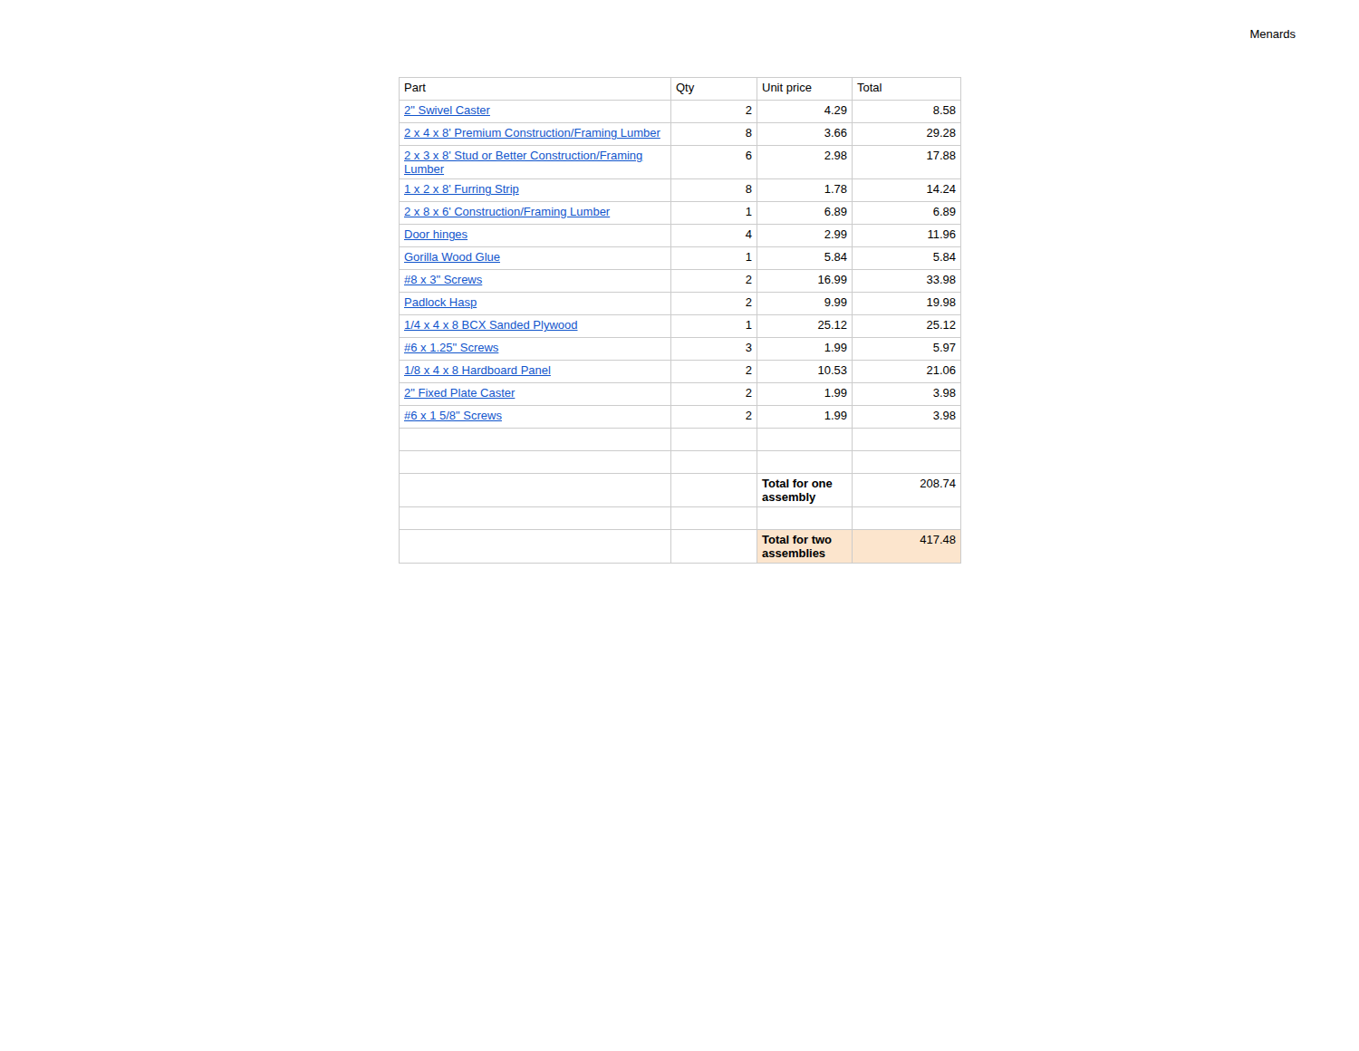Menards
| Part | Qty | Unit price | Total |
| 2" Swivel Caster | 2 | 4.29 | 8.58 |
| 2 x 4 x 8' Premium Construction/Framing Lumber | 8 | 3.66 | 29.28 |
| 2 x 3 x 8' Stud or Better Construction/Framing Lumber | 6 | 2.98 | 17.88 |
| 1 x 2 x 8' Furring Strip | 8 | 1.78 | 14.24 |
| 2 x 8 x 6' Construction/Framing Lumber | 1 | 6.89 | 6.89 |
| Door hinges | 4 | 2.99 | 11.96 |
| Gorilla Wood Glue | 1 | 5.84 | 5.84 |
| #8 x 3" Screws | 2 | 16.99 | 33.98 |
| Padlock Hasp | 2 | 9.99 | 19.98 |
| 1/4 x 4 x 8 BCX Sanded Plywood | 1 | 25.12 | 25.12 |
| #6 x 1.25" Screws | 3 | 1.99 | 5.97 |
| 1/8 x 4 x 8 Hardboard Panel | 2 | 10.53 | 21.06 |
| 2" Fixed Plate Caster | 2 | 1.99 | 3.98 |
| #6 x 1 5/8" Screws | 2 | 1.99 | 3.98 |
| | | Total for one assembly | 208.74 |
| | | Total for two assemblies | 417.48 |